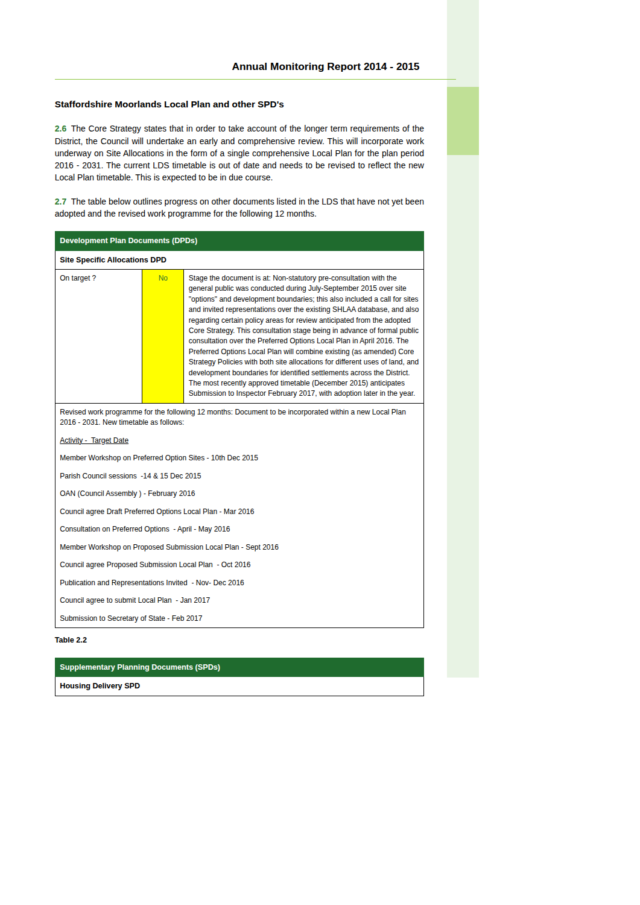Annual Monitoring Report 2014 - 2015
Staffordshire Moorlands Local Plan and other SPD's
2.6 The Core Strategy states that in order to take account of the longer term requirements of the District, the Council will undertake an early and comprehensive review. This will incorporate work underway on Site Allocations in the form of a single comprehensive Local Plan for the plan period 2016 - 2031. The current LDS timetable is out of date and needs to be revised to reflect the new Local Plan timetable. This is expected to be in due course.
2.7 The table below outlines progress on other documents listed in the LDS that have not yet been adopted and the revised work programme for the following 12 months.
| Development Plan Documents (DPDs) |
| Site Specific Allocations DPD |
| On target ? | No | Stage the document is at: Non-statutory pre-consultation with the general public was conducted during July-September 2015 over site "options" and development boundaries; this also included a call for sites and invited representations over the existing SHLAA database, and also regarding certain policy areas for review anticipated from the adopted Core Strategy. This consultation stage being in advance of formal public consultation over the Preferred Options Local Plan in April 2016. The Preferred Options Local Plan will combine existing (as amended) Core Strategy Policies with both site allocations for different uses of land, and development boundaries for identified settlements across the District. The most recently approved timetable (December 2015) anticipates Submission to Inspector February 2017, with adoption later in the year. |
| Revised work programme for the following 12 months: Document to be incorporated within a new Local Plan 2016 - 2031. New timetable as follows: Activity - Target Date Member Workshop on Preferred Option Sites - 10th Dec 2015 Parish Council sessions -14 & 15 Dec 2015 OAN (Council Assembly ) - February 2016 Council agree Draft Preferred Options Local Plan - Mar 2016 Consultation on Preferred Options - April - May 2016 Member Workshop on Proposed Submission Local Plan - Sept 2016 Council agree Proposed Submission Local Plan - Oct 2016 Publication and Representations Invited - Nov- Dec 2016 Council agree to submit Local Plan - Jan 2017 Submission to Secretary of State - Feb 2017 |
Table 2.2
| Supplementary Planning Documents (SPDs) |
| Housing Delivery SPD |
Staffordshire Moorlands Local Plan - December 2015 7